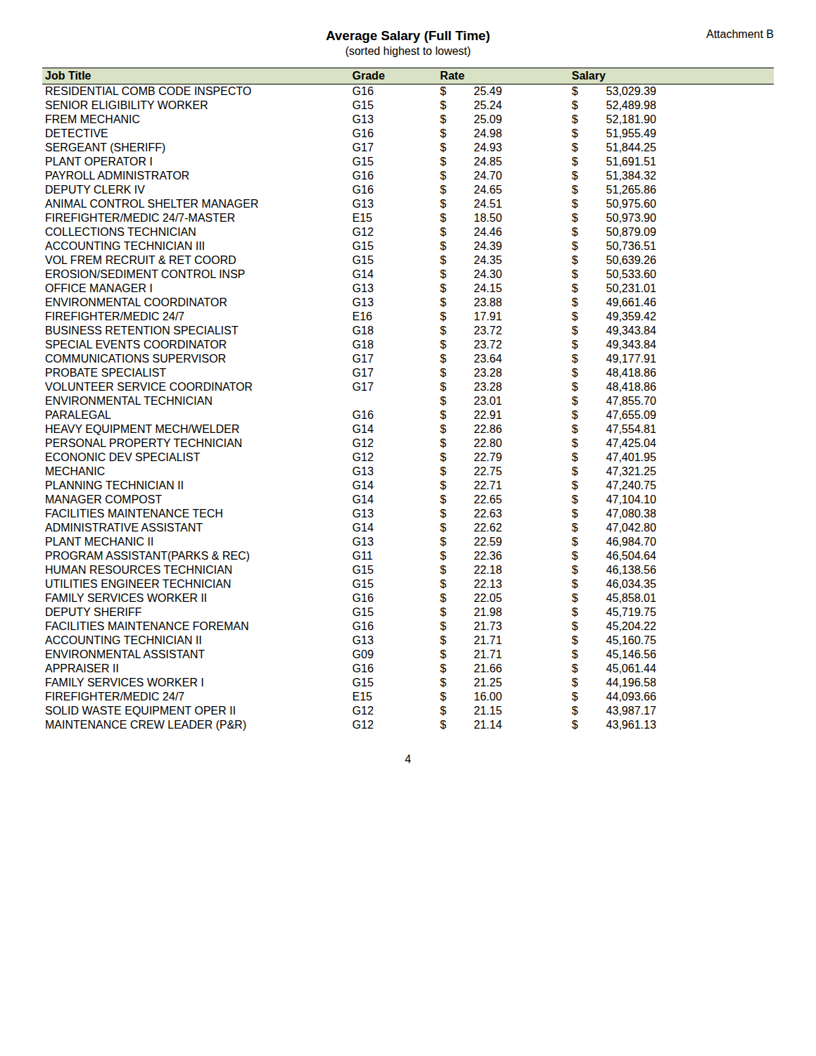Attachment B
Average Salary (Full Time)
(sorted highest to lowest)
| Job Title | Grade | Rate | Salary |
| --- | --- | --- | --- |
| RESIDENTIAL COMB CODE INSPECTO | G16 | $ 25.49 | $ 53,029.39 |
| SENIOR ELIGIBILITY WORKER | G15 | $ 25.24 | $ 52,489.98 |
| FREM MECHANIC | G13 | $ 25.09 | $ 52,181.90 |
| DETECTIVE | G16 | $ 24.98 | $ 51,955.49 |
| SERGEANT (SHERIFF) | G17 | $ 24.93 | $ 51,844.25 |
| PLANT OPERATOR I | G15 | $ 24.85 | $ 51,691.51 |
| PAYROLL ADMINISTRATOR | G16 | $ 24.70 | $ 51,384.32 |
| DEPUTY CLERK IV | G16 | $ 24.65 | $ 51,265.86 |
| ANIMAL CONTROL SHELTER MANAGER | G13 | $ 24.51 | $ 50,975.60 |
| FIREFIGHTER/MEDIC 24/7-MASTER | E15 | $ 18.50 | $ 50,973.90 |
| COLLECTIONS TECHNICIAN | G12 | $ 24.46 | $ 50,879.09 |
| ACCOUNTING TECHNICIAN III | G15 | $ 24.39 | $ 50,736.51 |
| VOL FREM RECRUIT & RET COORD | G15 | $ 24.35 | $ 50,639.26 |
| EROSION/SEDIMENT CONTROL INSP | G14 | $ 24.30 | $ 50,533.60 |
| OFFICE MANAGER I | G13 | $ 24.15 | $ 50,231.01 |
| ENVIRONMENTAL COORDINATOR | G13 | $ 23.88 | $ 49,661.46 |
| FIREFIGHTER/MEDIC 24/7 | E16 | $ 17.91 | $ 49,359.42 |
| BUSINESS RETENTION SPECIALIST | G18 | $ 23.72 | $ 49,343.84 |
| SPECIAL EVENTS COORDINATOR | G18 | $ 23.72 | $ 49,343.84 |
| COMMUNICATIONS SUPERVISOR | G17 | $ 23.64 | $ 49,177.91 |
| PROBATE SPECIALIST | G17 | $ 23.28 | $ 48,418.86 |
| VOLUNTEER SERVICE COORDINATOR | G17 | $ 23.28 | $ 48,418.86 |
| ENVIRONMENTAL TECHNICIAN | | $ 23.01 | $ 47,855.70 |
| PARALEGAL | G16 | $ 22.91 | $ 47,655.09 |
| HEAVY EQUIPMENT MECH/WELDER | G14 | $ 22.86 | $ 47,554.81 |
| PERSONAL PROPERTY TECHNICIAN | G12 | $ 22.80 | $ 47,425.04 |
| ECONONIC DEV SPECIALIST | G12 | $ 22.79 | $ 47,401.95 |
| MECHANIC | G13 | $ 22.75 | $ 47,321.25 |
| PLANNING TECHNICIAN II | G14 | $ 22.71 | $ 47,240.75 |
| MANAGER COMPOST | G14 | $ 22.65 | $ 47,104.10 |
| FACILITIES MAINTENANCE TECH | G13 | $ 22.63 | $ 47,080.38 |
| ADMINISTRATIVE ASSISTANT | G14 | $ 22.62 | $ 47,042.80 |
| PLANT MECHANIC II | G13 | $ 22.59 | $ 46,984.70 |
| PROGRAM ASSISTANT(PARKS & REC) | G11 | $ 22.36 | $ 46,504.64 |
| HUMAN RESOURCES TECHNICIAN | G15 | $ 22.18 | $ 46,138.56 |
| UTILITIES ENGINEER TECHNICIAN | G15 | $ 22.13 | $ 46,034.35 |
| FAMILY SERVICES WORKER II | G16 | $ 22.05 | $ 45,858.01 |
| DEPUTY SHERIFF | G15 | $ 21.98 | $ 45,719.75 |
| FACILITIES MAINTENANCE FOREMAN | G16 | $ 21.73 | $ 45,204.22 |
| ACCOUNTING TECHNICIAN II | G13 | $ 21.71 | $ 45,160.75 |
| ENVIRONMENTAL ASSISTANT | G09 | $ 21.71 | $ 45,146.56 |
| APPRAISER II | G16 | $ 21.66 | $ 45,061.44 |
| FAMILY SERVICES WORKER I | G15 | $ 21.25 | $ 44,196.58 |
| FIREFIGHTER/MEDIC 24/7 | E15 | $ 16.00 | $ 44,093.66 |
| SOLID WASTE EQUIPMENT OPER II | G12 | $ 21.15 | $ 43,987.17 |
| MAINTENANCE CREW LEADER (P&R) | G12 | $ 21.14 | $ 43,961.13 |
4